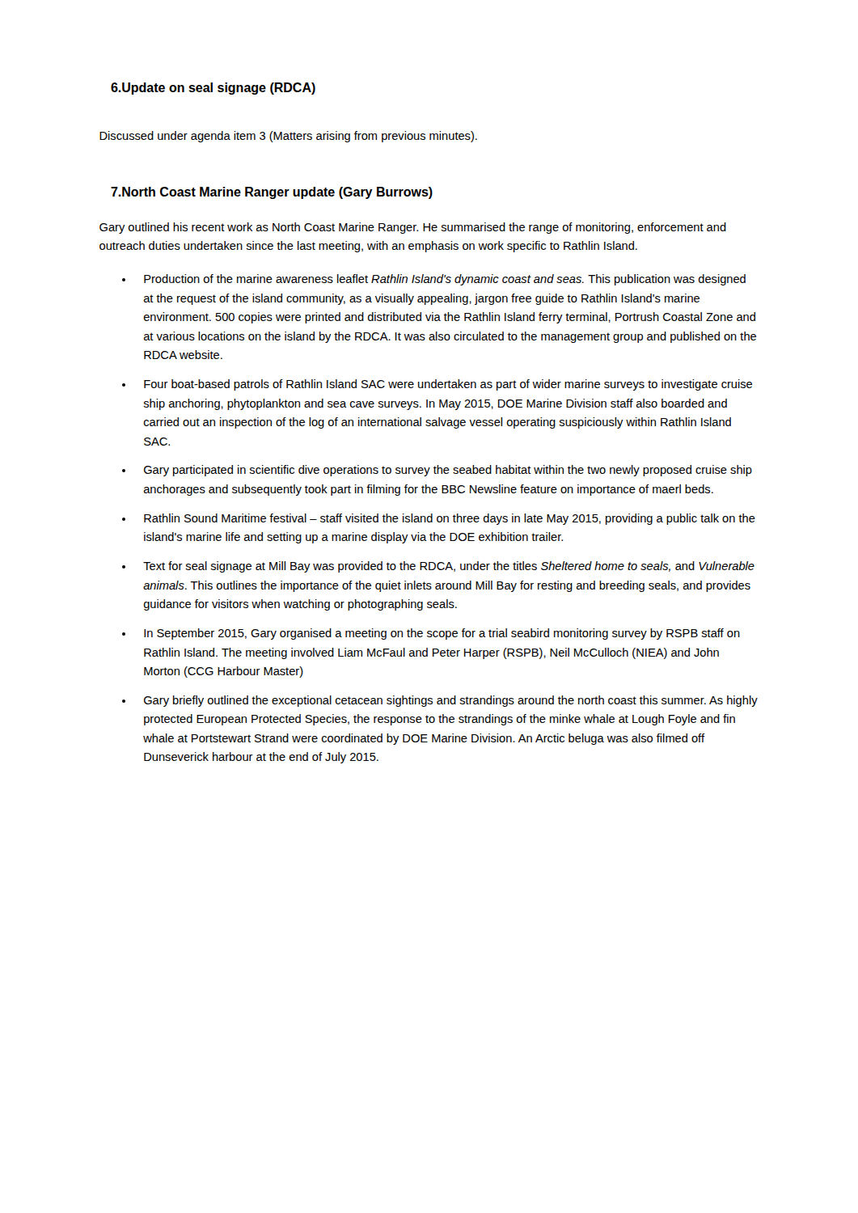6.Update on seal signage (RDCA)
Discussed under agenda item 3 (Matters arising from previous minutes).
7.North Coast Marine Ranger update (Gary Burrows)
Gary outlined his recent work as North Coast Marine Ranger. He summarised the range of monitoring, enforcement and outreach duties undertaken since the last meeting, with an emphasis on work specific to Rathlin Island.
Production of the marine awareness leaflet Rathlin Island's dynamic coast and seas. This publication was designed at the request of the island community, as a visually appealing, jargon free guide to Rathlin Island's marine environment. 500 copies were printed and distributed via the Rathlin Island ferry terminal, Portrush Coastal Zone and at various locations on the island by the RDCA. It was also circulated to the management group and published on the RDCA website.
Four boat-based patrols of Rathlin Island SAC were undertaken as part of wider marine surveys to investigate cruise ship anchoring, phytoplankton and sea cave surveys. In May 2015, DOE Marine Division staff also boarded and carried out an inspection of the log of an international salvage vessel operating suspiciously within Rathlin Island SAC.
Gary participated in scientific dive operations to survey the seabed habitat within the two newly proposed cruise ship anchorages and subsequently took part in filming for the BBC Newsline feature on importance of maerl beds.
Rathlin Sound Maritime festival – staff visited the island on three days in late May 2015, providing a public talk on the island's marine life and setting up a marine display via the DOE exhibition trailer.
Text for seal signage at Mill Bay was provided to the RDCA, under the titles Sheltered home to seals, and Vulnerable animals. This outlines the importance of the quiet inlets around Mill Bay for resting and breeding seals, and provides guidance for visitors when watching or photographing seals.
In September 2015, Gary organised a meeting on the scope for a trial seabird monitoring survey by RSPB staff on Rathlin Island. The meeting involved Liam McFaul and Peter Harper (RSPB), Neil McCulloch (NIEA) and John Morton (CCG Harbour Master)
Gary briefly outlined the exceptional cetacean sightings and strandings around the north coast this summer. As highly protected European Protected Species, the response to the strandings of the minke whale at Lough Foyle and fin whale at Portstewart Strand were coordinated by DOE Marine Division. An Arctic beluga was also filmed off Dunseverick harbour at the end of July 2015.